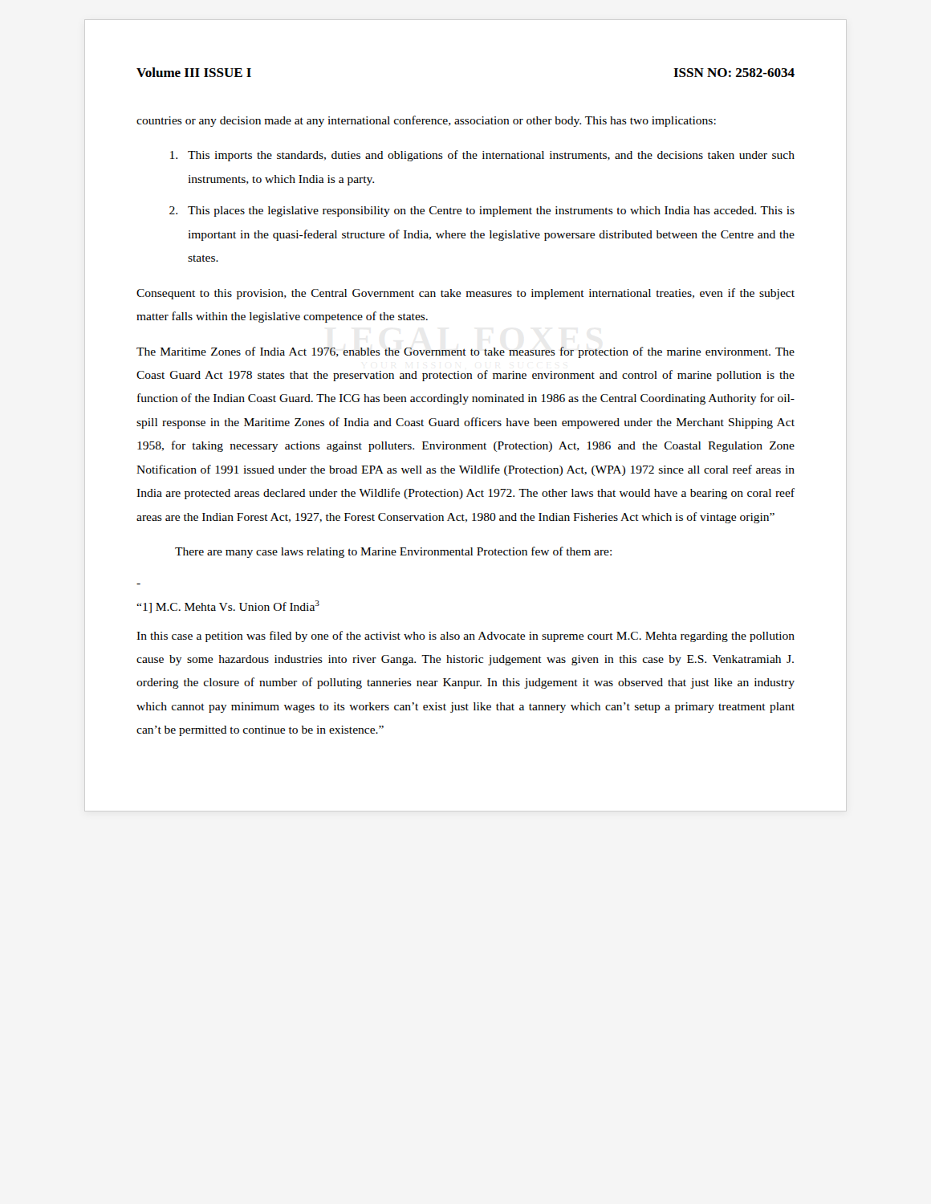LEGAL FOXES YOUR MISSION, OUR SUCCESS
Volume III ISSUE I ISSN NO: 2582-6034
countries or any decision made at any international conference, association or other body. This has two implications:
This imports the standards, duties and obligations of the international instruments, and the decisions taken under such instruments, to which India is a party.
This places the legislative responsibility on the Centre to implement the instruments to which India has acceded. This is important in the quasi-federal structure of India, where the legislative powersare distributed between the Centre and the states.
Consequent to this provision, the Central Government can take measures to implement international treaties, even if the subject matter falls within the legislative competence of the states.
The Maritime Zones of India Act 1976, enables the Government to take measures for protection of the marine environment. The Coast Guard Act 1978 states that the preservation and protection of marine environment and control of marine pollution is the function of the Indian Coast Guard. The ICG has been accordingly nominated in 1986 as the Central Coordinating Authority for oil-spill response in the Maritime Zones of India and Coast Guard officers have been empowered under the Merchant Shipping Act 1958, for taking necessary actions against polluters. Environment (Protection) Act, 1986 and the Coastal Regulation Zone Notification of 1991 issued under the broad EPA as well as the Wildlife (Protection) Act, (WPA) 1972 since all coral reef areas in India are protected areas declared under the Wildlife (Protection) Act 1972. The other laws that would have a bearing on coral reef areas are the Indian Forest Act, 1927, the Forest Conservation Act, 1980 and the Indian Fisheries Act which is of vintage origin”
There are many case laws relating to Marine Environmental Protection few of them are:
-
“1] M.C. Mehta Vs. Union Of India3
In this case a petition was filed by one of the activist who is also an Advocate in supreme court M.C. Mehta regarding the pollution cause by some hazardous industries into river Ganga. The historic judgement was given in this case by E.S. Venkatramiah J. ordering the closure of number of polluting tanneries near Kanpur. In this judgement it was observed that just like an industry which cannot pay minimum wages to its workers can’t exist just like that a tannery which can’t setup a primary treatment plant can’t be permitted to continue to be in existence.”